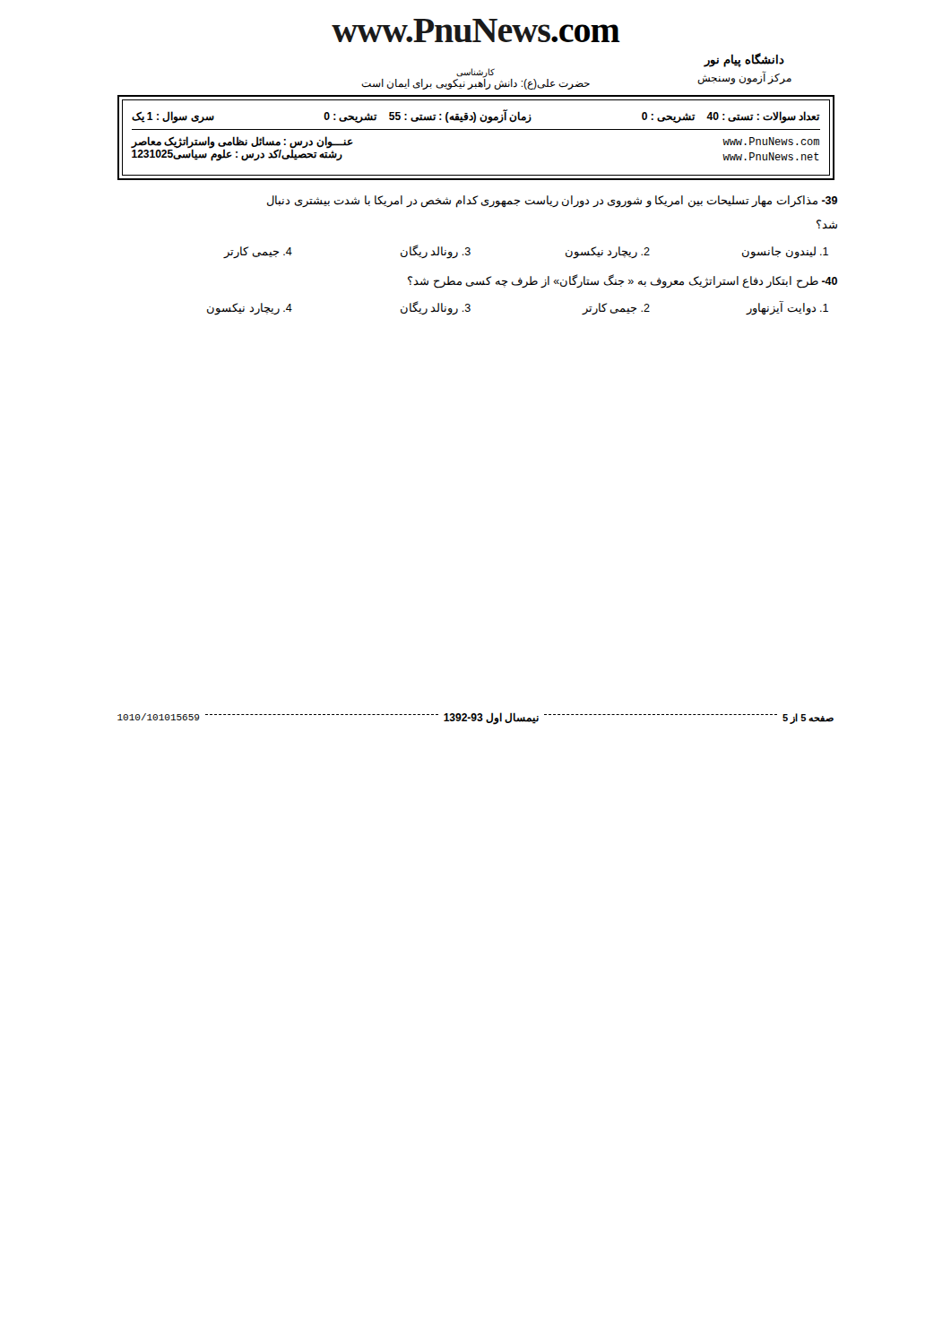www.PnuNews.com
دانشگاه پیام نور
مرکز آزمون وسنجش
کارشناسی حضرت علی(ع): دانش راهبر نیکویی برای ایمان است
تعداد سوالات : تستی : 40 تشریحی : 0
زمان آزمون (دقیقه) : تستی : 55 تشریحی : 0
سری سوال : 1 یک
www.PnuNews.com
www.PnuNews.net
عنـــوان درس : مسائل نظامی واستراتژیک معاصر
رشته تحصیلی/کد درس : علوم سیاسی1231025
39- مذاکرات مهار تسلیحات بین امریکا و شوروی در دوران ریاست جمهوری کدام شخص در امریکا با شدت بیشتری دنبال شد؟
1. لیندون جانسون
2. ریچارد نیکسون
3. رونالد ریگان
4. جیمی کارتر
40- طرح ابتکار دفاع استراتژیک معروف به « جنگ ستارگان» از طرف چه کسی مطرح شد؟
1. دوایت آیزنهاور
2. جیمی کارتر
3. رونالد ریگان
4. ریچارد نیکسون
صفحه 5 از 5
نیمسال اول 93-1392
1010/101015659